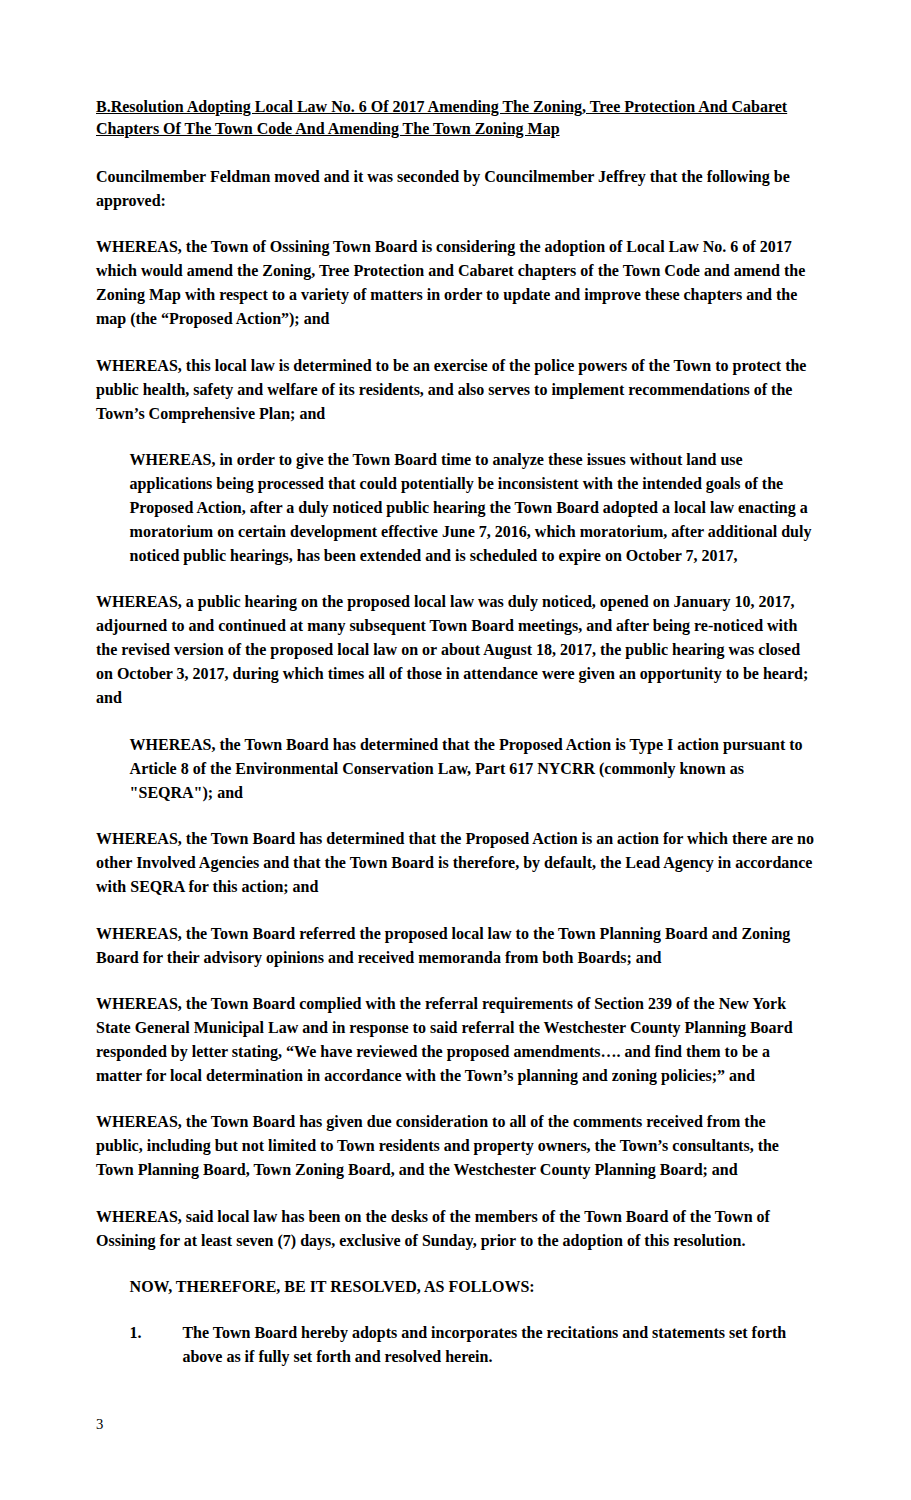B.Resolution Adopting Local Law No. 6 Of 2017 Amending The Zoning, Tree Protection And Cabaret Chapters Of The Town Code And Amending The Town Zoning Map
Councilmember Feldman moved and it was seconded by Councilmember Jeffrey that the following be approved:
WHEREAS, the Town of Ossining Town Board is considering the adoption of Local Law No. 6 of 2017 which would amend the Zoning, Tree Protection and Cabaret chapters of the Town Code and amend the Zoning Map with respect to a variety of matters in order to update and improve these chapters and the map (the “Proposed Action”); and
WHEREAS, this local law is determined to be an exercise of the police powers of the Town to protect the public health, safety and welfare of its residents, and also serves to implement recommendations of the Town’s Comprehensive Plan; and
WHEREAS, in order to give the Town Board time to analyze these issues without land use applications being processed that could potentially be inconsistent with the intended goals of the Proposed Action, after a duly noticed public hearing the Town Board adopted a local law enacting a moratorium on certain development effective June 7, 2016, which moratorium, after additional duly noticed public hearings, has been extended and is scheduled to expire on October 7, 2017,
WHEREAS, a public hearing on the proposed local law was duly noticed, opened on January 10, 2017, adjourned to and continued at many subsequent Town Board meetings, and after being re-noticed with the revised version of the proposed local law on or about August 18, 2017, the public hearing was closed on October 3, 2017, during which times all of those in attendance were given an opportunity to be heard; and
WHEREAS, the Town Board has determined that the Proposed Action is Type I action pursuant to Article 8 of the Environmental Conservation Law, Part 617 NYCRR (commonly known as "SEQRA"); and
WHEREAS, the Town Board has determined that the Proposed Action is an action for which there are no other Involved Agencies and that the Town Board is therefore, by default, the Lead Agency in accordance with SEQRA for this action; and
WHEREAS, the Town Board referred the proposed local law to the Town Planning Board and Zoning Board for their advisory opinions and received memoranda from both Boards; and
WHEREAS, the Town Board complied with the referral requirements of Section 239 of the New York State General Municipal Law and in response to said referral the Westchester County Planning Board responded by letter stating, “We have reviewed the proposed amendments…. and find them to be a matter for local determination in accordance with the Town’s planning and zoning policies;” and
WHEREAS, the Town Board has given due consideration to all of the comments received from the public, including but not limited to Town residents and property owners, the Town’s consultants, the Town Planning Board, Town Zoning Board, and the Westchester County Planning Board; and
WHEREAS, said local law has been on the desks of the members of the Town Board of the Town of Ossining for at least seven (7) days, exclusive of Sunday, prior to the adoption of this resolution.
NOW, THEREFORE, BE IT RESOLVED, AS FOLLOWS:
The Town Board hereby adopts and incorporates the recitations and statements set forth above as if fully set forth and resolved herein.
3